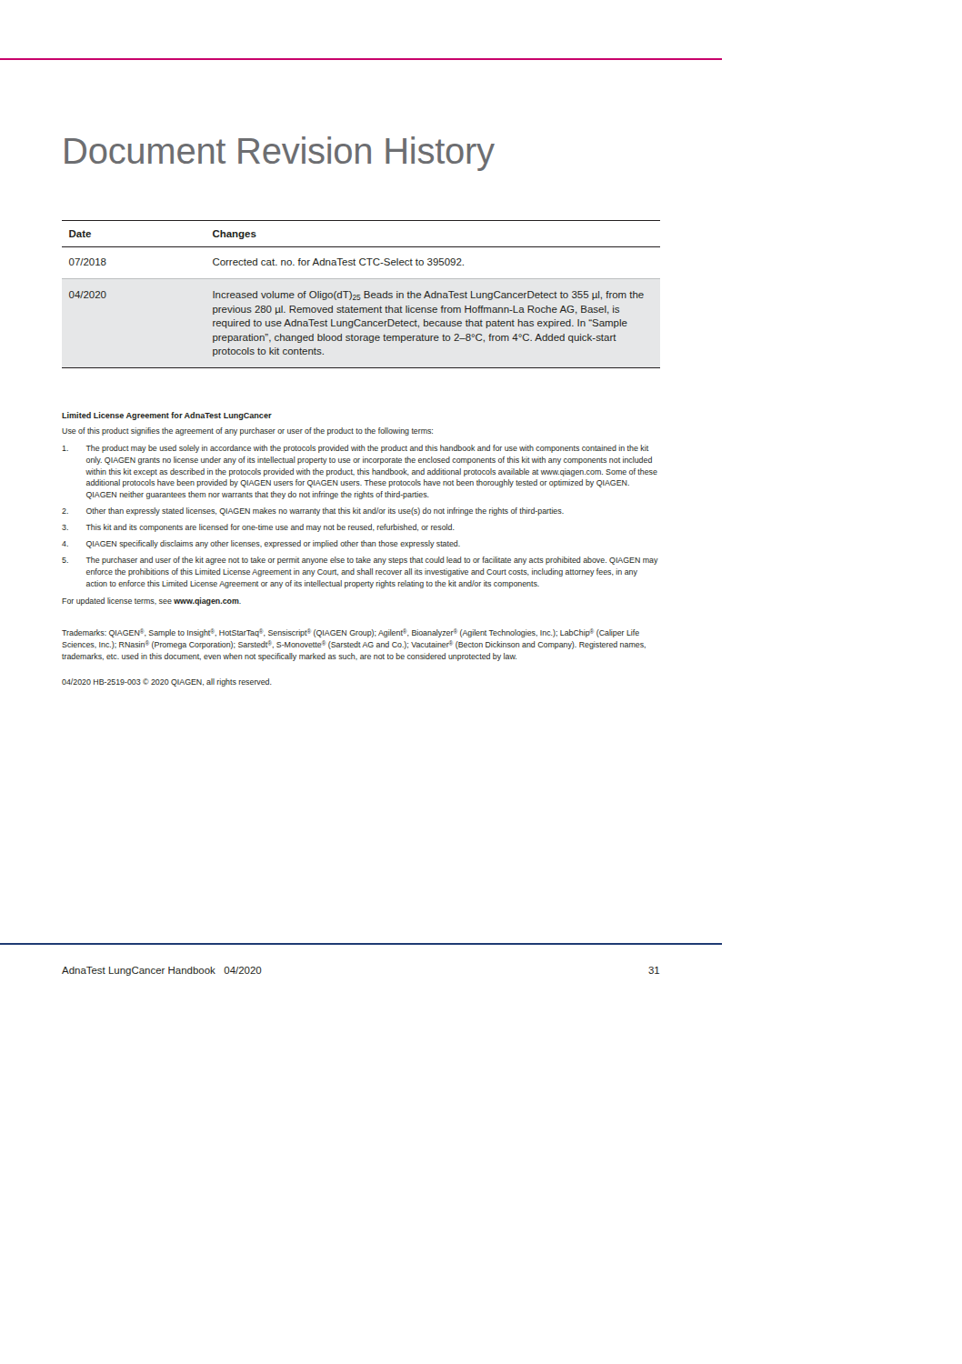Document Revision History
| Date | Changes |
| --- | --- |
| 07/2018 | Corrected cat. no. for AdnaTest CTC-Select to 395092. |
| 04/2020 | Increased volume of Oligo(dT) 25 Beads in the AdnaTest LungCancerDetect to 355 µl, from the previous 280 µl. Removed statement that license from Hoffmann-La Roche AG, Basel, is required to use AdnaTest LungCancerDetect, because that patent has expired. In “Sample preparation”, changed blood storage temperature to 2–8°C, from 4°C. Added quick-start protocols to kit contents. |
Limited License Agreement for AdnaTest LungCancer
Use of this product signifies the agreement of any purchaser or user of the product to the following terms:
The product may be used solely in accordance with the protocols provided with the product and this handbook and for use with components contained in the kit only. QIAGEN grants no license under any of its intellectual property to use or incorporate the enclosed components of this kit with any components not included within this kit except as described in the protocols provided with the product, this handbook, and additional protocols available at www.qiagen.com. Some of these additional protocols have been provided by QIAGEN users for QIAGEN users. These protocols have not been thoroughly tested or optimized by QIAGEN. QIAGEN neither guarantees them nor warrants that they do not infringe the rights of third-parties.
Other than expressly stated licenses, QIAGEN makes no warranty that this kit and/or its use(s) do not infringe the rights of third-parties.
This kit and its components are licensed for one-time use and may not be reused, refurbished, or resold.
QIAGEN specifically disclaims any other licenses, expressed or implied other than those expressly stated.
The purchaser and user of the kit agree not to take or permit anyone else to take any steps that could lead to or facilitate any acts prohibited above. QIAGEN may enforce the prohibitions of this Limited License Agreement in any Court, and shall recover all its investigative and Court costs, including attorney fees, in any action to enforce this Limited License Agreement or any of its intellectual property rights relating to the kit and/or its components.
For updated license terms, see www.qiagen.com.
Trademarks: QIAGEN®, Sample to Insight®, HotStarTaq®, Sensiscript® (QIAGEN Group); Agilent®, Bioanalyzer® (Agilent Technologies, Inc.); LabChip® (Caliper Life Sciences, Inc.); RNasin® (Promega Corporation); Sarstedt®, S-Monovette® (Sarstedt AG and Co.); Vacutainer® (Becton Dickinson and Company). Registered names, trademarks, etc. used in this document, even when not specifically marked as such, are not to be considered unprotected by law.
04/2020 HB-2519-003 © 2020 QIAGEN, all rights reserved.
AdnaTest LungCancer Handbook 04/2020 31